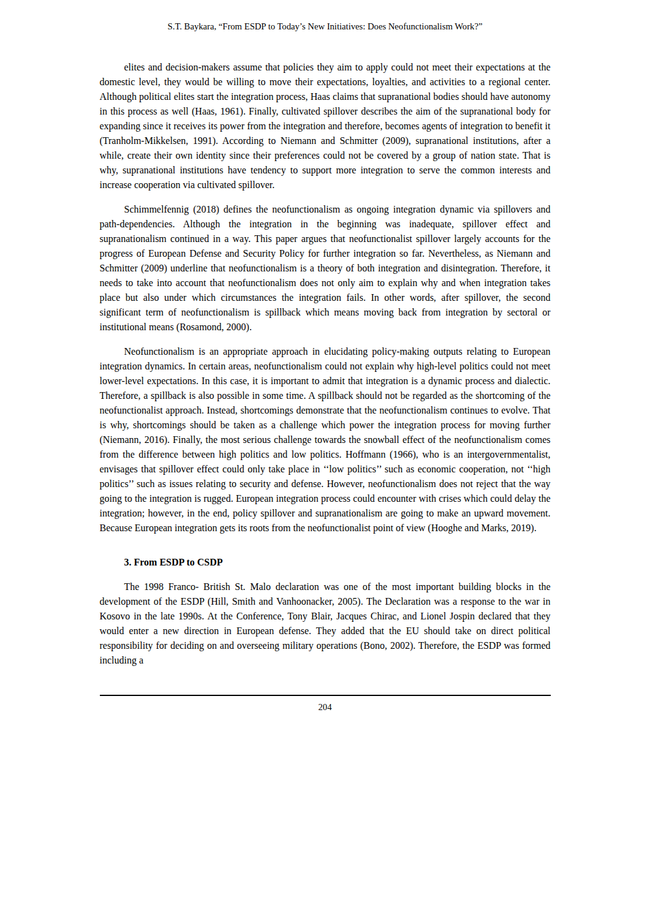S.T. Baykara, “From ESDP to Today’s New Initiatives: Does Neofunctionalism Work?”
elites and decision-makers assume that policies they aim to apply could not meet their expectations at the domestic level, they would be willing to move their expectations, loyalties, and activities to a regional center. Although political elites start the integration process, Haas claims that supranational bodies should have autonomy in this process as well (Haas, 1961). Finally, cultivated spillover describes the aim of the supranational body for expanding since it receives its power from the integration and therefore, becomes agents of integration to benefit it (Tranholm-Mikkelsen, 1991). According to Niemann and Schmitter (2009), supranational institutions, after a while, create their own identity since their preferences could not be covered by a group of nation state. That is why, supranational institutions have tendency to support more integration to serve the common interests and increase cooperation via cultivated spillover.
Schimmelfennig (2018) defines the neofunctionalism as ongoing integration dynamic via spillovers and path-dependencies. Although the integration in the beginning was inadequate, spillover effect and supranationalism continued in a way. This paper argues that neofunctionalist spillover largely accounts for the progress of European Defense and Security Policy for further integration so far. Nevertheless, as Niemann and Schmitter (2009) underline that neofunctionalism is a theory of both integration and disintegration. Therefore, it needs to take into account that neofunctionalism does not only aim to explain why and when integration takes place but also under which circumstances the integration fails. In other words, after spillover, the second significant term of neofunctionalism is spillback which means moving back from integration by sectoral or institutional means (Rosamond, 2000).
Neofunctionalism is an appropriate approach in elucidating policy-making outputs relating to European integration dynamics. In certain areas, neofunctionalism could not explain why high-level politics could not meet lower-level expectations. In this case, it is important to admit that integration is a dynamic process and dialectic. Therefore, a spillback is also possible in some time. A spillback should not be regarded as the shortcoming of the neofunctionalist approach. Instead, shortcomings demonstrate that the neofunctionalism continues to evolve. That is why, shortcomings should be taken as a challenge which power the integration process for moving further (Niemann, 2016). Finally, the most serious challenge towards the snowball effect of the neofunctionalism comes from the difference between high politics and low politics. Hoffmann (1966), who is an intergovernmentalist, envisages that spillover effect could only take place in ‘‘low politics’’ such as economic cooperation, not ‘‘high politics’’ such as issues relating to security and defense. However, neofunctionalism does not reject that the way going to the integration is rugged. European integration process could encounter with crises which could delay the integration; however, in the end, policy spillover and supranationalism are going to make an upward movement. Because European integration gets its roots from the neofunctionalist point of view (Hooghe and Marks, 2019).
3. From ESDP to CSDP
The 1998 Franco- British St. Malo declaration was one of the most important building blocks in the development of the ESDP (Hill, Smith and Vanhoonacker, 2005). The Declaration was a response to the war in Kosovo in the late 1990s. At the Conference, Tony Blair, Jacques Chirac, and Lionel Jospin declared that they would enter a new direction in European defense. They added that the EU should take on direct political responsibility for deciding on and overseeing military operations (Bono, 2002). Therefore, the ESDP was formed including a
204